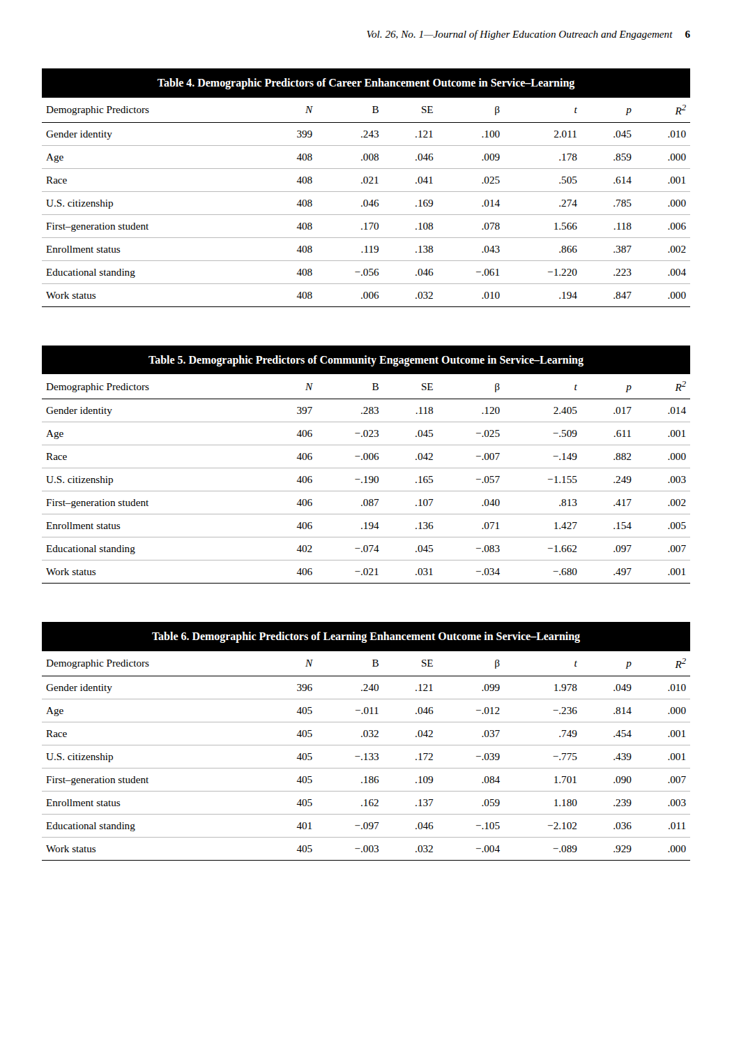Vol. 26, No. 1—Journal of Higher Education Outreach and Engagement6
Table 4. Demographic Predictors of Career Enhancement Outcome in Service–Learning
| Demographic Predictors | N | B | SE | β | t | p | R 2 |
| --- | --- | --- | --- | --- | --- | --- | --- |
| Gender identity | 399 | .243 | .121 | .100 | 2.011 | .045 | .010 |
| Age | 408 | .008 | .046 | .009 | .178 | .859 | .000 |
| Race | 408 | .021 | .041 | .025 | .505 | .614 | .001 |
| U.S. citizenship | 408 | .046 | .169 | .014 | .274 | .785 | .000 |
| First–generation student | 408 | .170 | .108 | .078 | 1.566 | .118 | .006 |
| Enrollment status | 408 | .119 | .138 | .043 | .866 | .387 | .002 |
| Educational standing | 408 | −.056 | .046 | −.061 | −1.220 | .223 | .004 |
| Work status | 408 | .006 | .032 | .010 | .194 | .847 | .000 |
Table 5. Demographic Predictors of Community Engagement Outcome in Service–Learning
| Demographic Predictors | N | B | SE | β | t | p | R 2 |
| --- | --- | --- | --- | --- | --- | --- | --- |
| Gender identity | 397 | .283 | .118 | .120 | 2.405 | .017 | .014 |
| Age | 406 | −.023 | .045 | −.025 | −.509 | .611 | .001 |
| Race | 406 | −.006 | .042 | −.007 | −.149 | .882 | .000 |
| U.S. citizenship | 406 | −.190 | .165 | −.057 | −1.155 | .249 | .003 |
| First–generation student | 406 | .087 | .107 | .040 | .813 | .417 | .002 |
| Enrollment status | 406 | .194 | .136 | .071 | 1.427 | .154 | .005 |
| Educational standing | 402 | −.074 | .045 | −.083 | −1.662 | .097 | .007 |
| Work status | 406 | −.021 | .031 | −.034 | −.680 | .497 | .001 |
Table 6. Demographic Predictors of Learning Enhancement Outcome in Service–Learning
| Demographic Predictors | N | B | SE | β | t | p | R 2 |
| --- | --- | --- | --- | --- | --- | --- | --- |
| Gender identity | 396 | .240 | .121 | .099 | 1.978 | .049 | .010 |
| Age | 405 | −.011 | .046 | −.012 | −.236 | .814 | .000 |
| Race | 405 | .032 | .042 | .037 | .749 | .454 | .001 |
| U.S. citizenship | 405 | −.133 | .172 | −.039 | −.775 | .439 | .001 |
| First–generation student | 405 | .186 | .109 | .084 | 1.701 | .090 | .007 |
| Enrollment status | 405 | .162 | .137 | .059 | 1.180 | .239 | .003 |
| Educational standing | 401 | −.097 | .046 | −.105 | −2.102 | .036 | .011 |
| Work status | 405 | −.003 | .032 | −.004 | −.089 | .929 | .000 |